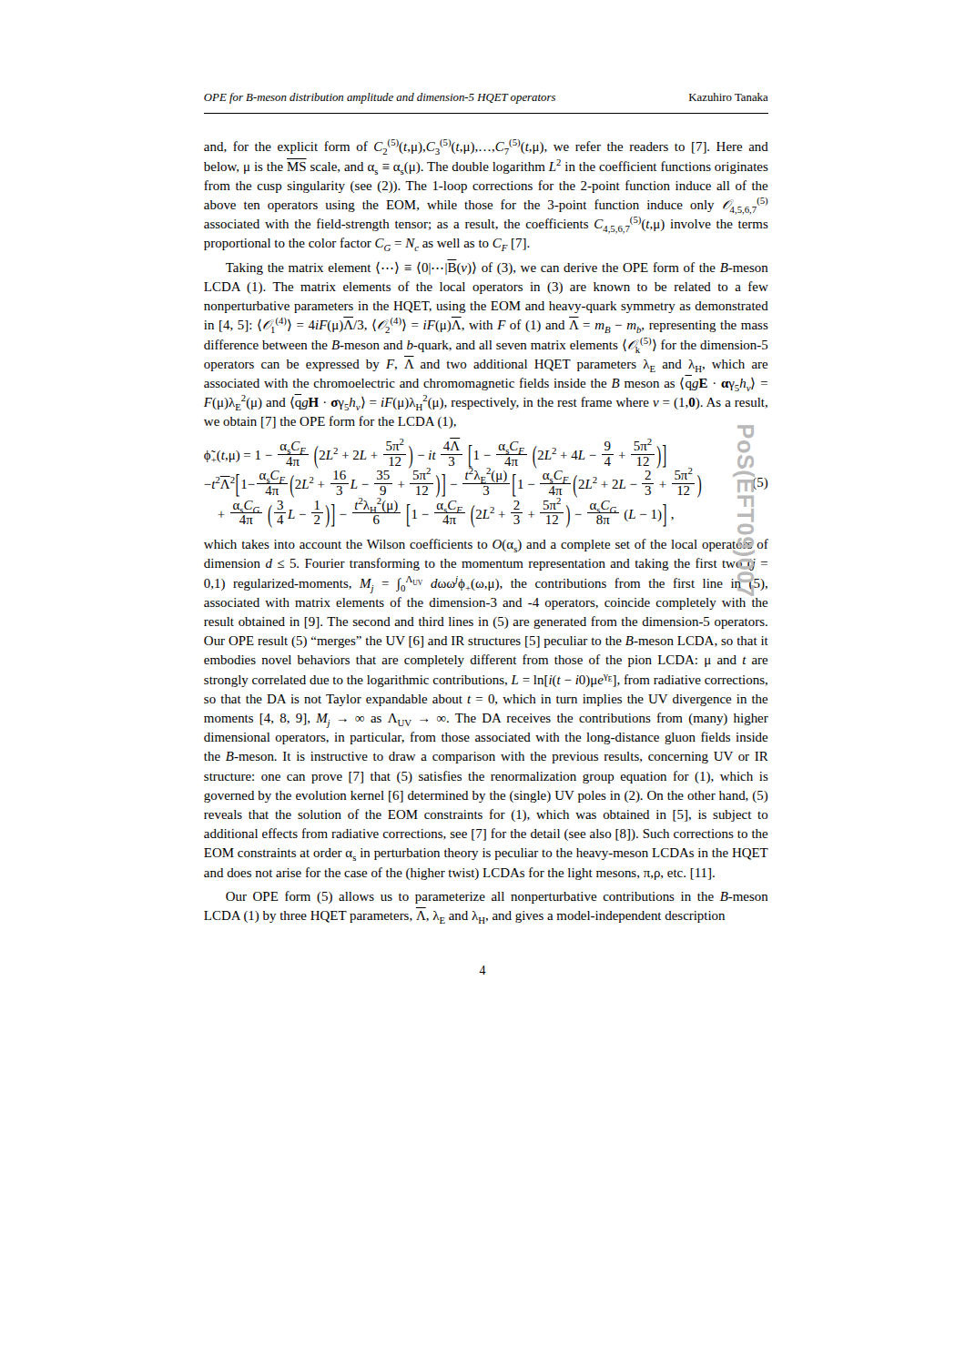OPE for B-meson distribution amplitude and dimension-5 HQET operators Kazuhiro Tanaka
and, for the explicit form of C2(5)(t,μ),C3(5)(t,μ),…,C7(5)(t,μ), we refer the readers to [7]. Here and below, μ is the MS scale, and αs ≡ αs(μ). The double logarithm L2 in the coefficient functions originates from the cusp singularity (see (2)). The 1-loop corrections for the 2-point function induce all of the above ten operators using the EOM, while those for the 3-point function induce only 𝒪4,5,6,7(5) associated with the field-strength tensor; as a result, the coefficients C4,5,6,7(5)(t,μ) involve the terms proportional to the color factor CG = Nc as well as to CF [7].
Taking the matrix element ⟨⋯⟩ ≡ ⟨0|⋯|B(v)⟩ of (3), we can derive the OPE form of the B-meson LCDA (1). The matrix elements of the local operators in (3) are known to be related to a few nonperturbative parameters in the HQET, using the EOM and heavy-quark symmetry as demonstrated in [4, 5]: ⟨𝒪1(4)⟩ = 4iF(μ)Λ/3, ⟨𝒪2(4)⟩ = iF(μ)Λ, with F of (1) and Λ = mB − mb, representing the mass difference between the B-meson and b-quark, and all seven matrix elements ⟨𝒪k(5)⟩ for the dimension-5 operators can be expressed by F, Λ and two additional HQET parameters λE and λH, which are associated with the chromoelectric and chromomagnetic fields inside the B meson as ⟨qgE · αγ5hv⟩ = F(μ)λE2(μ) and ⟨qgH · σγ5hv⟩ = iF(μ)λH2(μ), respectively, in the rest frame where v = (1,0). As a result, we obtain [7] the OPE form for the LCDA (1),
ϕ̃+(t,μ) = 1 − αsCF 4π (2L2 + 2L + 5π212) − it 4Λ 3 [1 − αsCF 4π (2L2 + 4L − 94 + 5π212)] −t2Λ2[1−αsCF 4π(2L2 + 163 L − 359 + 5π212)] − t2λE2(μ) 3[1 − αsCF 4π(2L2 + 2L − 23 + 5π212) + αsCG 4π (34 L − 12)] − t2λH2(μ) 6 [1 − αsCF 4π (2L2 + 23 + 5π212) − αsCG 8π (L − 1)] , (5)
which takes into account the Wilson coefficients to O(αs) and a complete set of the local operators of dimension d ≤ 5. Fourier transforming to the momentum representation and taking the first two (j = 0,1) regularized-moments, Mj = ∫0ΛUV dωωjϕ+(ω,μ), the contributions from the first line in (5), associated with matrix elements of the dimension-3 and -4 operators, coincide completely with the result obtained in [9]. The second and third lines in (5) are generated from the dimension-5 operators. Our OPE result (5) “merges” the UV [6] and IR structures [5] peculiar to the B-meson LCDA, so that it embodies novel behaviors that are completely different from those of the pion LCDA: μ and t are strongly correlated due to the logarithmic contributions, L = ln[i(t − i0)μeγE], from radiative corrections, so that the DA is not Taylor expandable about t = 0, which in turn implies the UV divergence in the moments [4, 8, 9], Mj → ∞ as ΛUV → ∞. The DA receives the contributions from (many) higher dimensional operators, in particular, from those associated with the long-distance gluon fields inside the B-meson. It is instructive to draw a comparison with the previous results, concerning UV or IR structure: one can prove [7] that (5) satisfies the renormalization group equation for (1), which is governed by the evolution kernel [6] determined by the (single) UV poles in (2). On the other hand, (5) reveals that the solution of the EOM constraints for (1), which was obtained in [5], is subject to additional effects from radiative corrections, see [7] for the detail (see also [8]). Such corrections to the EOM constraints at order αs in perturbation theory is peculiar to the heavy-meson LCDAs in the HQET and does not arise for the case of the (higher twist) LCDAs for the light mesons, π,ρ, etc. [11].
Our OPE form (5) allows us to parameterize all nonperturbative contributions in the B-meson LCDA (1) by three HQET parameters, Λ, λE and λH, and gives a model-independent description
4
PoS(EFT09)007